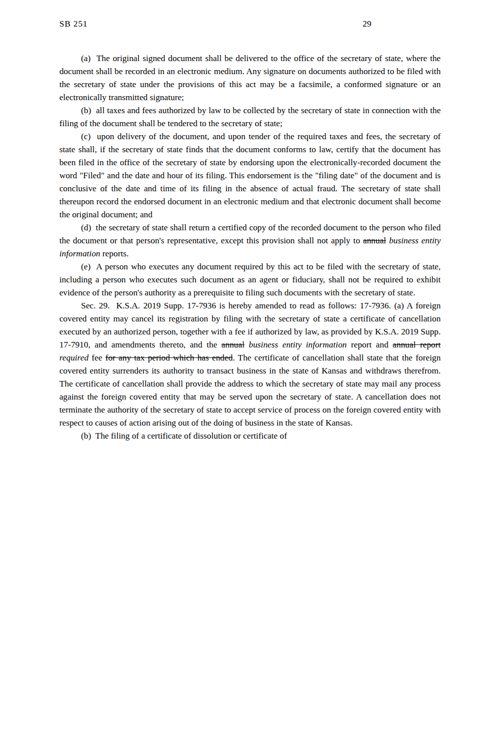SB 251 29
(a) The original signed document shall be delivered to the office of the secretary of state, where the document shall be recorded in an electronic medium. Any signature on documents authorized to be filed with the secretary of state under the provisions of this act may be a facsimile, a conformed signature or an electronically transmitted signature;
(b) all taxes and fees authorized by law to be collected by the secretary of state in connection with the filing of the document shall be tendered to the secretary of state;
(c) upon delivery of the document, and upon tender of the required taxes and fees, the secretary of state shall, if the secretary of state finds that the document conforms to law, certify that the document has been filed in the office of the secretary of state by endorsing upon the electronically-recorded document the word "Filed" and the date and hour of its filing. This endorsement is the "filing date" of the document and is conclusive of the date and time of its filing in the absence of actual fraud. The secretary of state shall thereupon record the endorsed document in an electronic medium and that electronic document shall become the original document; and
(d) the secretary of state shall return a certified copy of the recorded document to the person who filed the document or that person's representative, except this provision shall not apply to annual business entity information reports.
(e) A person who executes any document required by this act to be filed with the secretary of state, including a person who executes such document as an agent or fiduciary, shall not be required to exhibit evidence of the person's authority as a prerequisite to filing such documents with the secretary of state.
Sec. 29. K.S.A. 2019 Supp. 17-7936 is hereby amended to read as follows: 17-7936. (a) A foreign covered entity may cancel its registration by filing with the secretary of state a certificate of cancellation executed by an authorized person, together with a fee if authorized by law, as provided by K.S.A. 2019 Supp. 17-7910, and amendments thereto, and the annual business entity information report and annual report required fee for any tax period which has ended. The certificate of cancellation shall state that the foreign covered entity surrenders its authority to transact business in the state of Kansas and withdraws therefrom. The certificate of cancellation shall provide the address to which the secretary of state may mail any process against the foreign covered entity that may be served upon the secretary of state. A cancellation does not terminate the authority of the secretary of state to accept service of process on the foreign covered entity with respect to causes of action arising out of the doing of business in the state of Kansas.
(b) The filing of a certificate of dissolution or certificate of